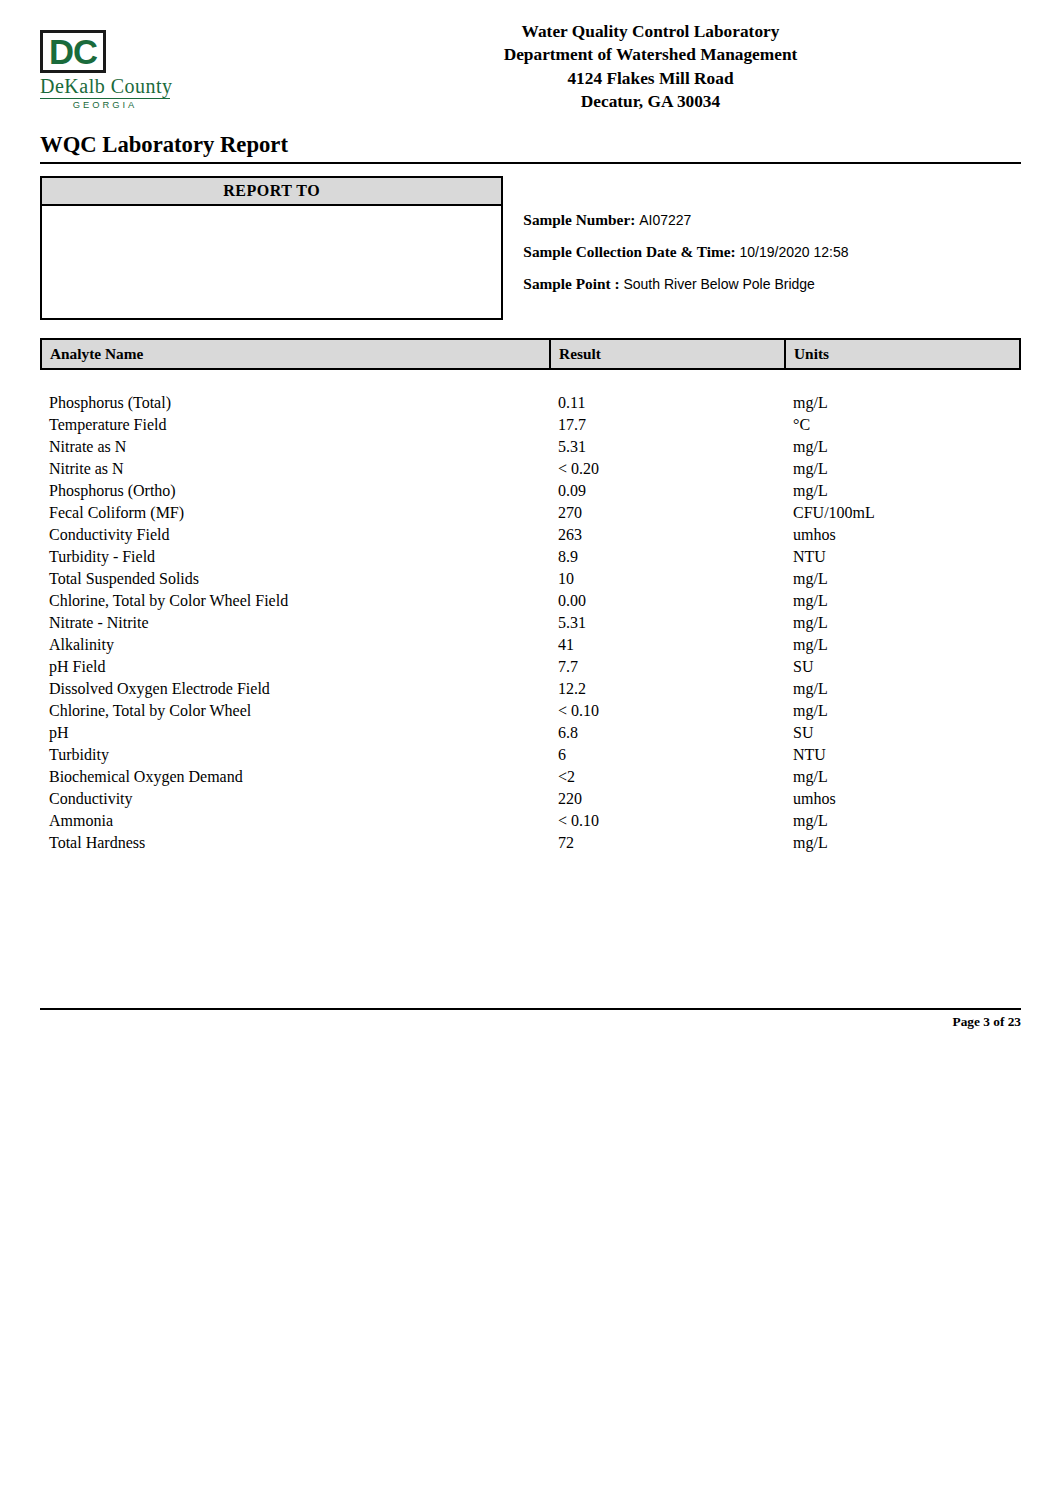DC
DeKalb County
GEORGIA
Water Quality Control Laboratory
Department of Watershed Management
4124 Flakes Mill Road
Decatur, GA 30034
WQC Laboratory Report
REPORT TO
Sample Number: AI07227
Sample Collection Date & Time: 10/19/2020 12:58
Sample Point : South River Below Pole Bridge
| Analyte Name | Result | Units |
| --- | --- | --- |
| Phosphorus (Total) | 0.11 | mg/L |
| Temperature Field | 17.7 | °C |
| Nitrate as N | 5.31 | mg/L |
| Nitrite as N | < 0.20 | mg/L |
| Phosphorus (Ortho) | 0.09 | mg/L |
| Fecal Coliform (MF) | 270 | CFU/100mL |
| Conductivity Field | 263 | umhos |
| Turbidity - Field | 8.9 | NTU |
| Total Suspended Solids | 10 | mg/L |
| Chlorine, Total by Color Wheel Field | 0.00 | mg/L |
| Nitrate - Nitrite | 5.31 | mg/L |
| Alkalinity | 41 | mg/L |
| pH Field | 7.7 | SU |
| Dissolved Oxygen Electrode Field | 12.2 | mg/L |
| Chlorine, Total by Color Wheel | < 0.10 | mg/L |
| pH | 6.8 | SU |
| Turbidity | 6 | NTU |
| Biochemical Oxygen Demand | <2 | mg/L |
| Conductivity | 220 | umhos |
| Ammonia | < 0.10 | mg/L |
| Total Hardness | 72 | mg/L |
Page 3 of 23